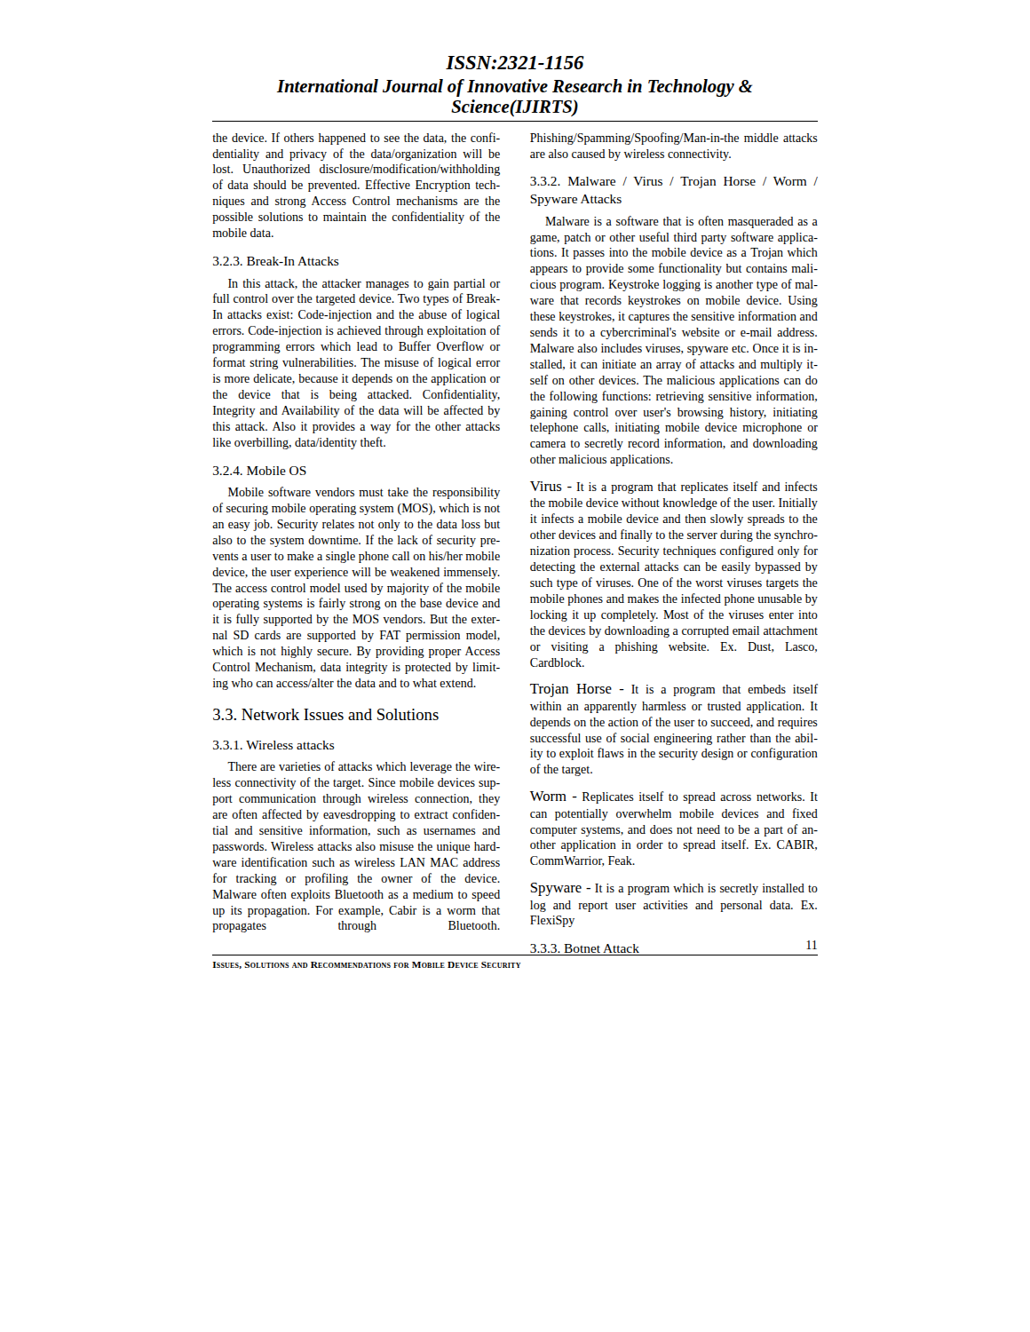ISSN:2321-1156
International Journal of Innovative Research in Technology & Science(IJIRTS)
the device. If others happened to see the data, the confidentiality and privacy of the data/organization will be lost. Unauthorized disclosure/modification/withholding of data should be prevented. Effective Encryption techniques and strong Access Control mechanisms are the possible solutions to maintain the confidentiality of the mobile data.
3.2.3. Break-In Attacks
In this attack, the attacker manages to gain partial or full control over the targeted device. Two types of Break-In attacks exist: Code-injection and the abuse of logical errors. Code-injection is achieved through exploitation of programming errors which lead to Buffer Overflow or format string vulnerabilities. The misuse of logical error is more delicate, because it depends on the application or the device that is being attacked. Confidentiality, Integrity and Availability of the data will be affected by this attack. Also it provides a way for the other attacks like overbilling, data/identity theft.
3.2.4. Mobile OS
Mobile software vendors must take the responsibility of securing mobile operating system (MOS), which is not an easy job. Security relates not only to the data loss but also to the system downtime. If the lack of security prevents a user to make a single phone call on his/her mobile device, the user experience will be weakened immensely. The access control model used by majority of the mobile operating systems is fairly strong on the base device and it is fully supported by the MOS vendors. But the external SD cards are supported by FAT permission model, which is not highly secure. By providing proper Access Control Mechanism, data integrity is protected by limiting who can access/alter the data and to what extend.
3.3. Network Issues and Solutions
3.3.1. Wireless attacks
There are varieties of attacks which leverage the wireless connectivity of the target. Since mobile devices support communication through wireless connection, they are often affected by eavesdropping to extract confidential and sensitive information, such as usernames and passwords. Wireless attacks also misuse the unique hardware identification such as wireless LAN MAC address for tracking or profiling the owner of the device. Malware often exploits Bluetooth as a medium to speed up its propagation. For example, Cabir is a worm that propagates through Bluetooth. Phishing/Spamming/Spoofing/Man-in-the middle attacks are also caused by wireless connectivity.
3.3.2. Malware / Virus / Trojan Horse / Worm / Spyware Attacks
Malware is a software that is often masqueraded as a game, patch or other useful third party software applications. It passes into the mobile device as a Trojan which appears to provide some functionality but contains malicious program. Keystroke logging is another type of malware that records keystrokes on mobile device. Using these keystrokes, it captures the sensitive information and sends it to a cybercriminal's website or e-mail address. Malware also includes viruses, spyware etc. Once it is installed, it can initiate an array of attacks and multiply itself on other devices. The malicious applications can do the following functions: retrieving sensitive information, gaining control over user's browsing history, initiating telephone calls, initiating mobile device microphone or camera to secretly record information, and downloading other malicious applications.
Virus - It is a program that replicates itself and infects the mobile device without knowledge of the user. Initially it infects a mobile device and then slowly spreads to the other devices and finally to the server during the synchronization process. Security techniques configured only for detecting the external attacks can be easily bypassed by such type of viruses. One of the worst viruses targets the mobile phones and makes the infected phone unusable by locking it up completely. Most of the viruses enter into the devices by downloading a corrupted email attachment or visiting a phishing website. Ex. Dust, Lasco, Cardblock.
Trojan Horse - It is a program that embeds itself within an apparently harmless or trusted application. It depends on the action of the user to succeed, and requires successful use of social engineering rather than the ability to exploit flaws in the security design or configuration of the target.
Worm - Replicates itself to spread across networks. It can potentially overwhelm mobile devices and fixed computer systems, and does not need to be a part of another application in order to spread itself. Ex. CABIR, CommWarrior, Feak.
Spyware - It is a program which is secretly installed to log and report user activities and personal data. Ex. FlexiSpy
3.3.3. Botnet Attack
11
Issues, Solutions and Recommendations for Mobile Device Security